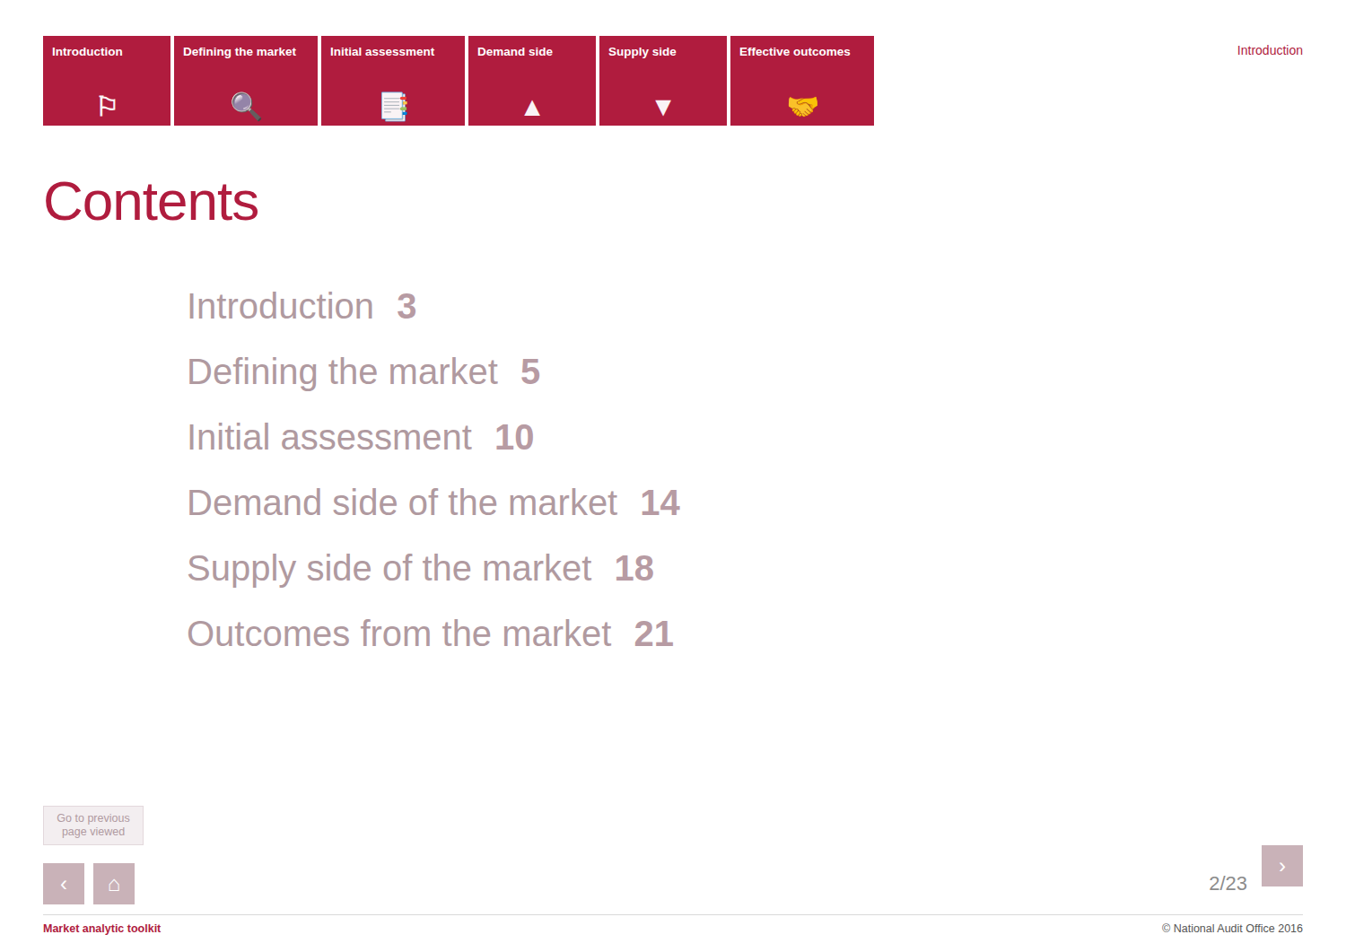Introduction
Introduction⚐ Defining the market🔍 Initial assessment📑 Demand side▲ Supply side▼ Effective outcomes🤝
Contents
Introduction 3
Defining the market 5
Initial assessment 10
Demand side of the market 14
Supply side of the market 18
Outcomes from the market 21
Go to previous
page viewed
‹ ⌂
›
2/23
Market analytic toolkit © National Audit Office 2016